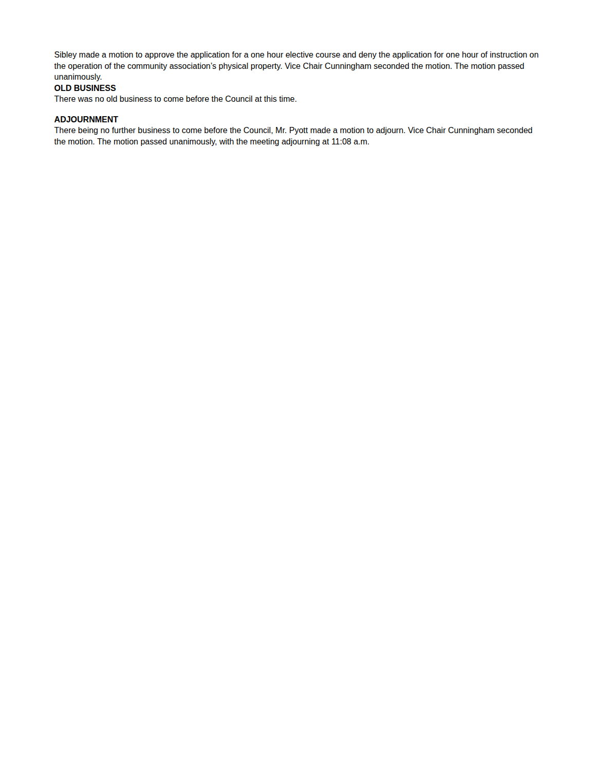Sibley made a motion to approve the application for a one hour elective course and deny the application for one hour of instruction on the operation of the community association’s physical property. Vice Chair Cunningham seconded the motion. The motion passed unanimously.
OLD BUSINESS
There was no old business to come before the Council at this time.
ADJOURNMENT
There being no further business to come before the Council, Mr. Pyott made a motion to adjourn. Vice Chair Cunningham seconded the motion. The motion passed unanimously, with the meeting adjourning at 11:08 a.m.